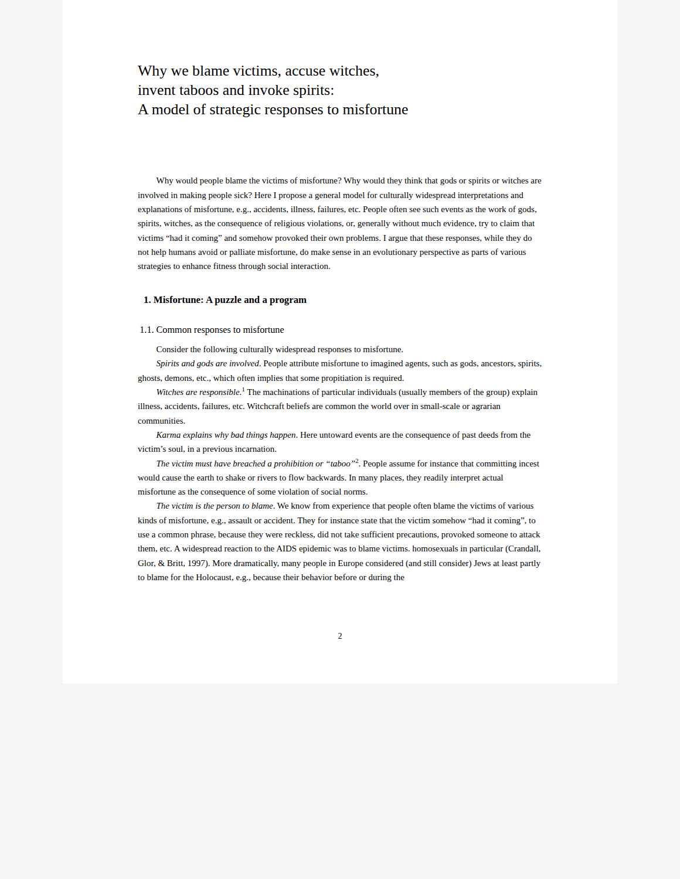Why we blame victims, accuse witches,
invent taboos and invoke spirits:
A model of strategic responses to misfortune
Why would people blame the victims of misfortune? Why would they think that gods or spirits or witches are involved in making people sick? Here I propose a general model for culturally widespread interpretations and explanations of misfortune, e.g., accidents, illness, failures, etc. People often see such events as the work of gods, spirits, witches, as the consequence of religious violations, or, generally without much evidence, try to claim that victims “had it coming” and somehow provoked their own problems. I argue that these responses, while they do not help humans avoid or palliate misfortune, do make sense in an evolutionary perspective as parts of various strategies to enhance fitness through social interaction.
1. Misfortune: A puzzle and a program
1.1. Common responses to misfortune
Consider the following culturally widespread responses to misfortune.
Spirits and gods are involved. People attribute misfortune to imagined agents, such as gods, ancestors, spirits, ghosts, demons, etc., which often implies that some propitiation is required.
Witches are responsible.1 The machinations of particular individuals (usually members of the group) explain illness, accidents, failures, etc. Witchcraft beliefs are common the world over in small-scale or agrarian communities.
Karma explains why bad things happen. Here untoward events are the consequence of past deeds from the victim’s soul, in a previous incarnation.
The victim must have breached a prohibition or “taboo”2. People assume for instance that committing incest would cause the earth to shake or rivers to flow backwards. In many places, they readily interpret actual misfortune as the consequence of some violation of social norms.
The victim is the person to blame. We know from experience that people often blame the victims of various kinds of misfortune, e.g., assault or accident. They for instance state that the victim somehow “had it coming”, to use a common phrase, because they were reckless, did not take sufficient precautions, provoked someone to attack them, etc. A widespread reaction to the AIDS epidemic was to blame victims. homosexuals in particular (Crandall, Glor, & Britt, 1997). More dramatically, many people in Europe considered (and still consider) Jews at least partly to blame for the Holocaust, e.g., because their behavior before or during the
2